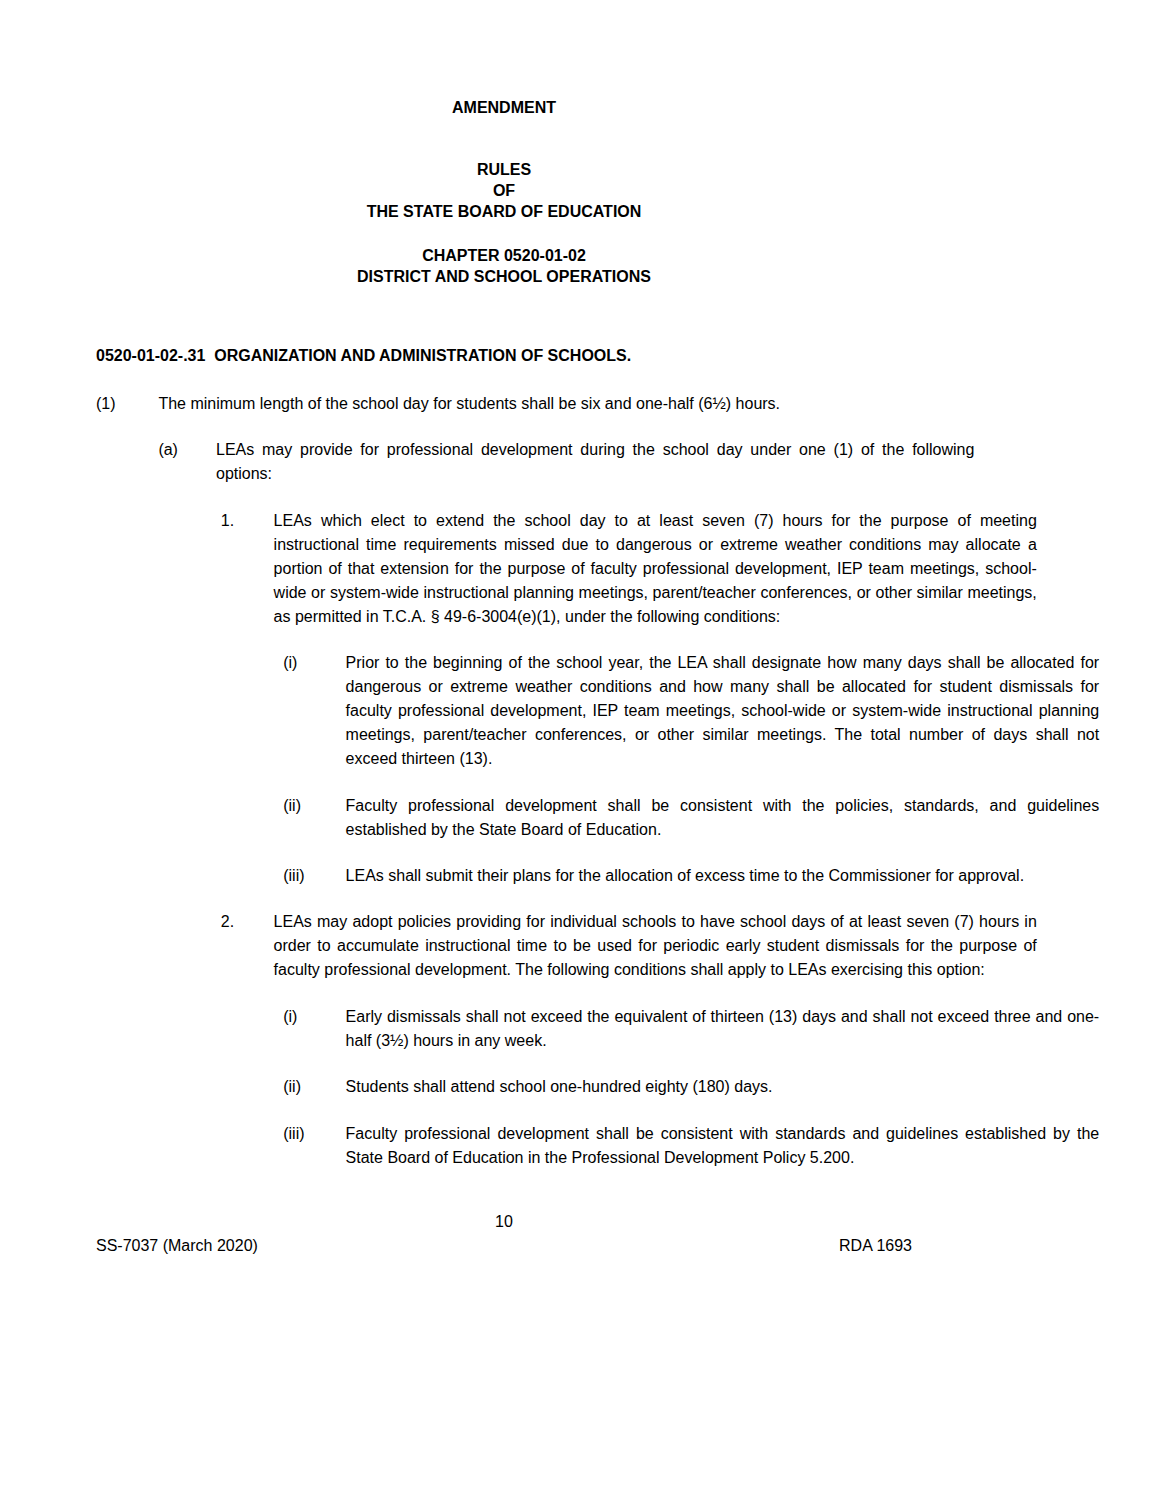AMENDMENT
RULES
OF
THE STATE BOARD OF EDUCATION
CHAPTER 0520-01-02
DISTRICT AND SCHOOL OPERATIONS
0520-01-02-.31 ORGANIZATION AND ADMINISTRATION OF SCHOOLS.
| (1) | The minimum length of the school day for students shall be six and one-half (6½) hours. |
| (a) | LEAs may provide for professional development during the school day under one (1) of the following options: |
| 1. | LEAs which elect to extend the school day to at least seven (7) hours for the purpose of meeting instructional time requirements missed due to dangerous or extreme weather conditions may allocate a portion of that extension for the purpose of faculty professional development, IEP team meetings, school-wide or system-wide instructional planning meetings, parent/teacher conferences, or other similar meetings, as permitted in T.C.A. § 49-6-3004(e)(1), under the following conditions: |
| (i) | Prior to the beginning of the school year, the LEA shall designate how many days shall be allocated for dangerous or extreme weather conditions and how many shall be allocated for student dismissals for faculty professional development, IEP team meetings, school-wide or system-wide instructional planning meetings, parent/teacher conferences, or other similar meetings. The total number of days shall not exceed thirteen (13). |
| (ii) | Faculty professional development shall be consistent with the policies, standards, and guidelines established by the State Board of Education. |
| (iii) | LEAs shall submit their plans for the allocation of excess time to the Commissioner for approval. |
| 2. | LEAs may adopt policies providing for individual schools to have school days of at least seven (7) hours in order to accumulate instructional time to be used for periodic early student dismissals for the purpose of faculty professional development. The following conditions shall apply to LEAs exercising this option: |
| (i) | Early dismissals shall not exceed the equivalent of thirteen (13) days and shall not exceed three and one-half (3½) hours in any week. |
| (ii) | Students shall attend school one-hundred eighty (180) days. |
| (iii) | Faculty professional development shall be consistent with standards and guidelines established by the State Board of Education in the Professional Development Policy 5.200. |
10
SS-7037 (March 2020) RDA 1693